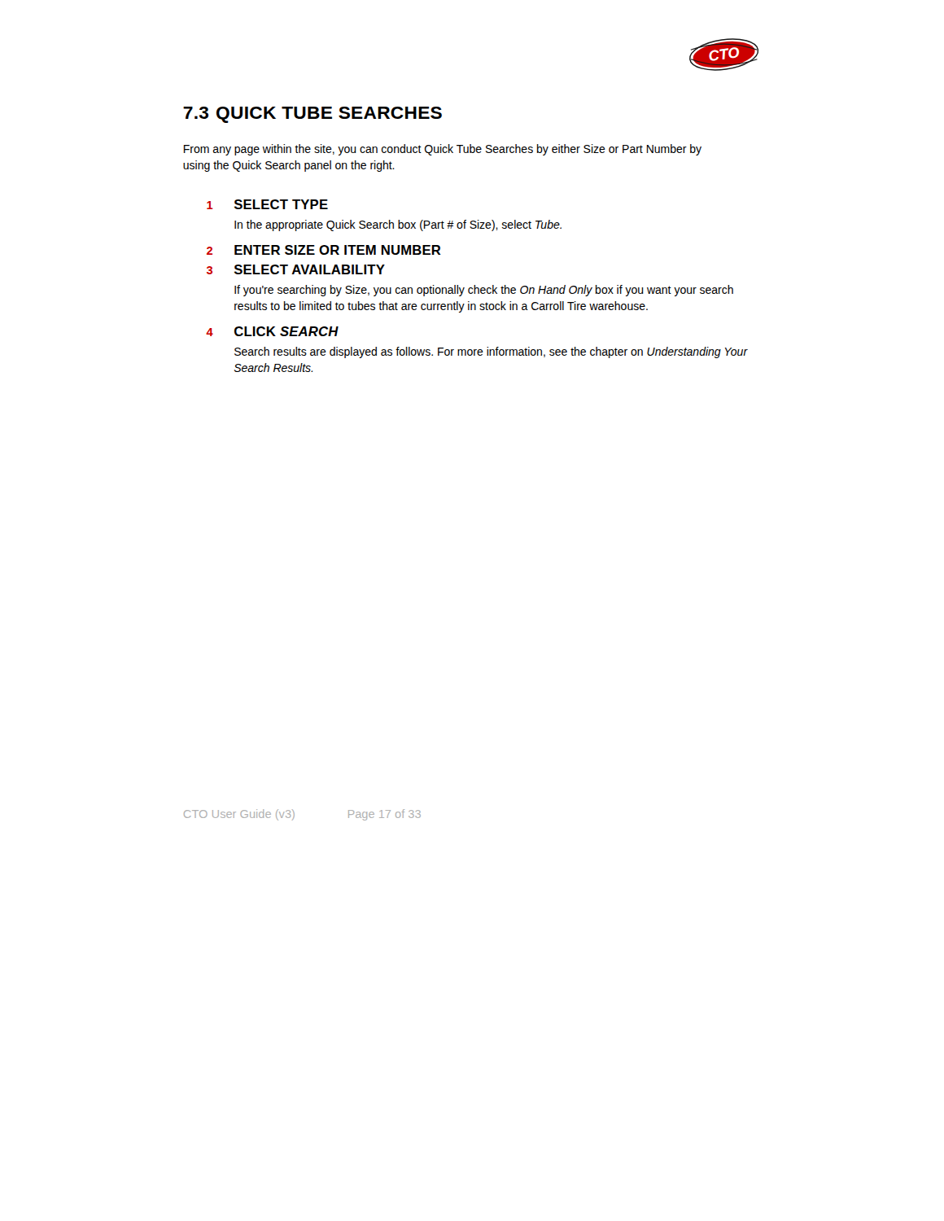CTO
7.3 QUICK TUBE SEARCHES
From any page within the site, you can conduct Quick Tube Searches by either Size or Part Number by using the Quick Search panel on the right.
1 SELECT TYPE
In the appropriate Quick Search box (Part # of Size), select Tube.
2 ENTER SIZE OR ITEM NUMBER
3 SELECT AVAILABILITY
If you're searching by Size, you can optionally check the On Hand Only box if you want your search results to be limited to tubes that are currently in stock in a Carroll Tire warehouse.
4 CLICK SEARCH
Search results are displayed as follows. For more information, see the chapter on Understanding Your Search Results.
CTO User Guide (v3)
Page 17 of 33